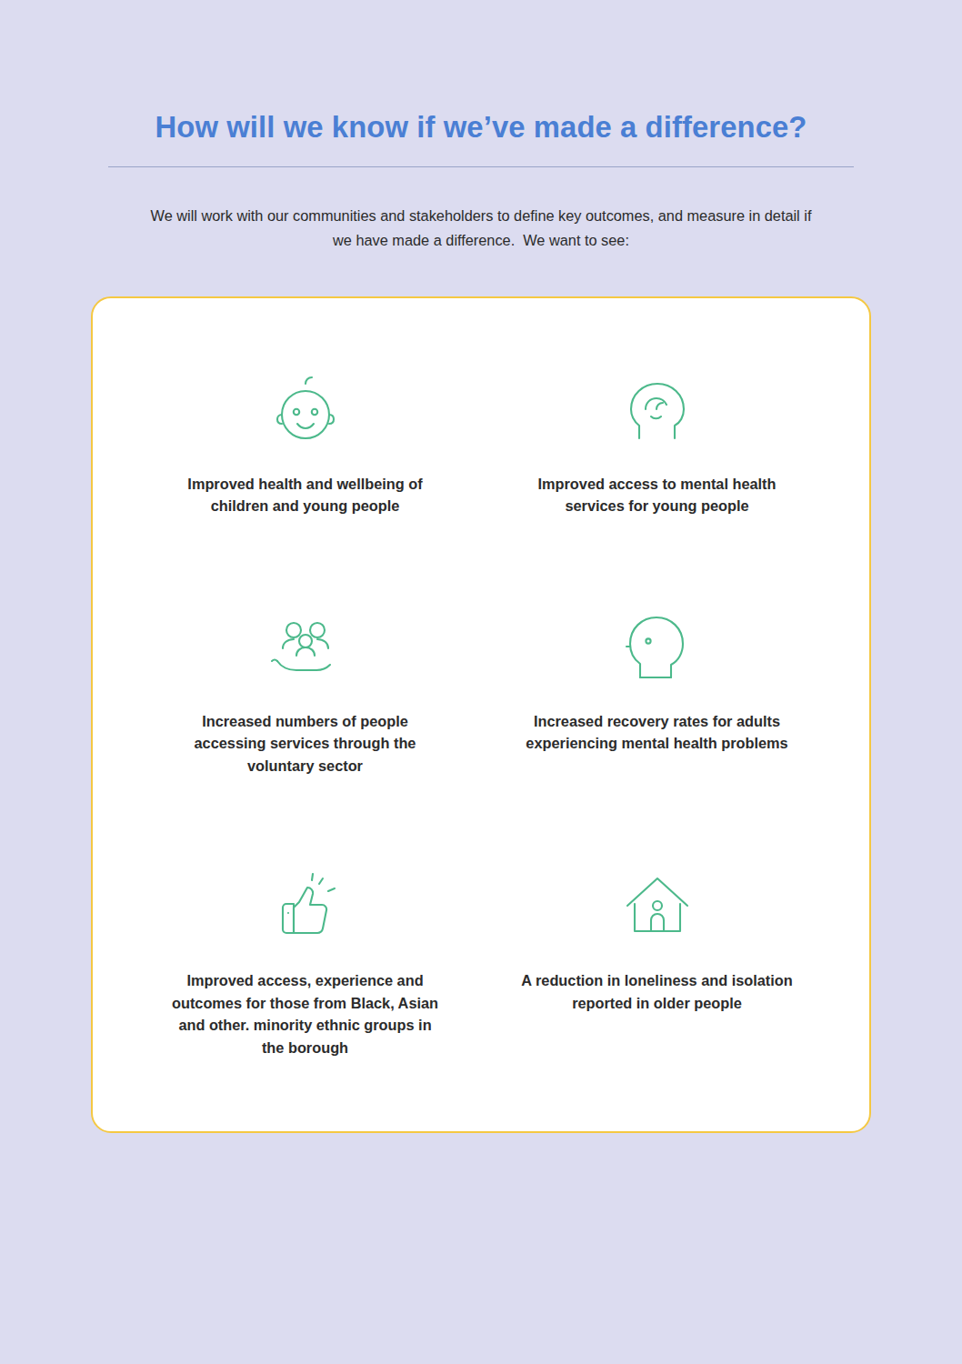How will we know if we’ve made a difference?
We will work with our communities and stakeholders to define key outcomes, and measure in detail if we have made a difference. We want to see:
Improved health and wellbeing of children and young people
Improved access to mental health services for young people
Increased numbers of people accessing services through the voluntary sector
Increased recovery rates for adults experiencing mental health problems
Improved access, experience and outcomes for those from Black, Asian and other. minority ethnic groups in the borough
A reduction in loneliness and isolation reported in older people